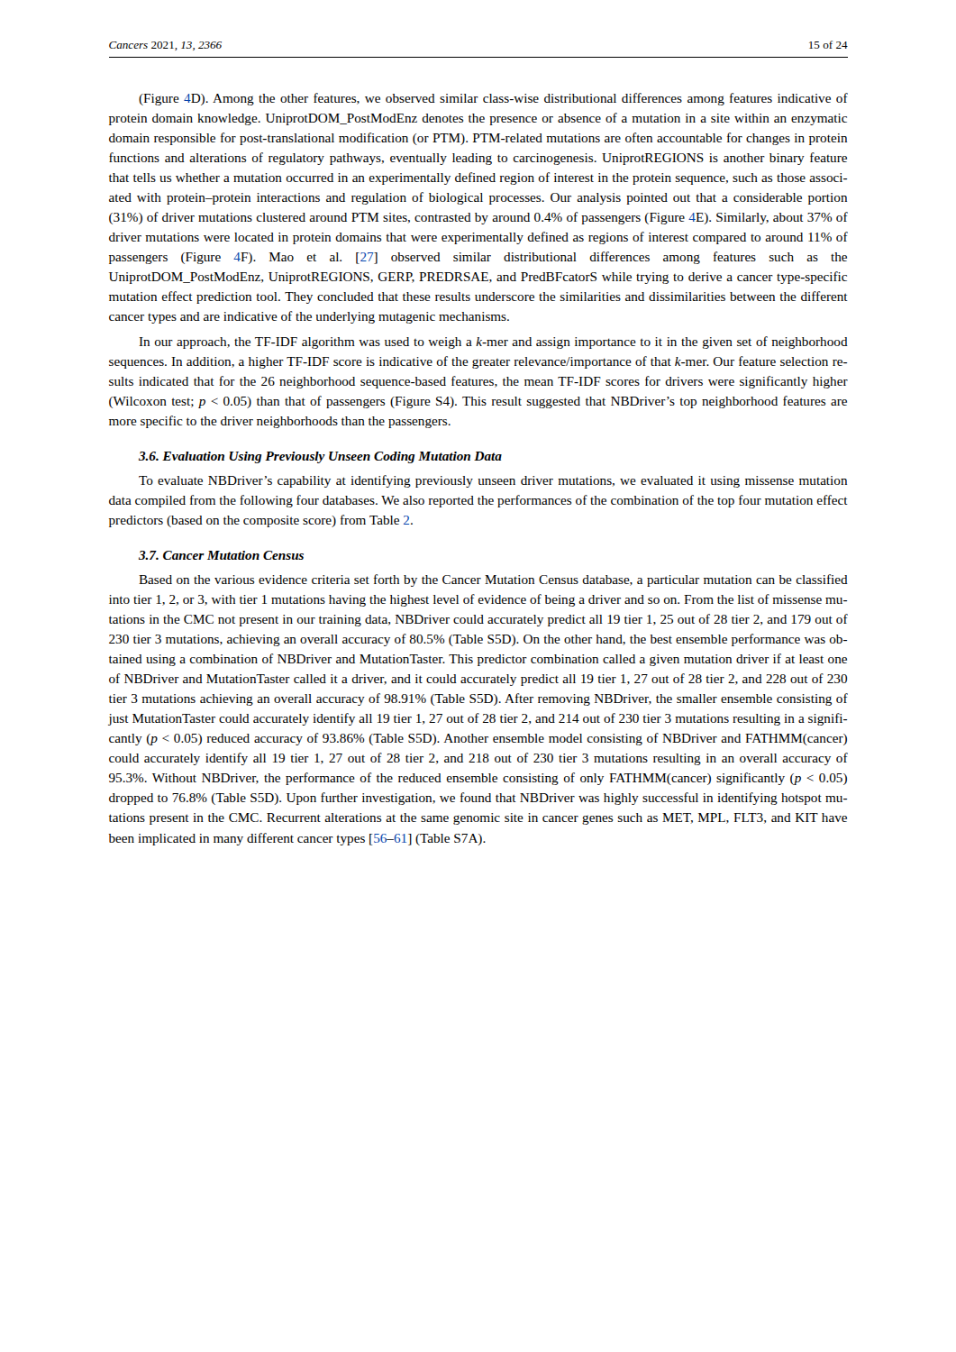Cancers 2021, 13, 2366
15 of 24
(Figure 4 D). Among the other features, we observed similar class-wise distributional differences among features indicative of protein domain knowledge. UniprotDOM_PostModEnz denotes the presence or absence of a mutation in a site within an enzymatic domain responsible for post-translational modification (or PTM). PTM-related mutations are often accountable for changes in protein functions and alterations of regulatory pathways, eventually leading to carcinogenesis. UniprotREGIONS is another binary feature that tells us whether a mutation occurred in an experimentally defined region of interest in the protein sequence, such as those associated with protein–protein interactions and regulation of biological processes. Our analysis pointed out that a considerable portion (31%) of driver mutations clustered around PTM sites, contrasted by around 0.4% of passengers (Figure 4 E). Similarly, about 37% of driver mutations were located in protein domains that were experimentally defined as regions of interest compared to around 11% of passengers (Figure 4 F). Mao et al. [27] observed similar distributional differences among features such as the UniprotDOM_PostModEnz, UniprotREGIONS, GERP, PREDRSAE, and PredBFcatorS while trying to derive a cancer type-specific mutation effect prediction tool. They concluded that these results underscore the similarities and dissimilarities between the different cancer types and are indicative of the underlying mutagenic mechanisms.
In our approach, the TF-IDF algorithm was used to weigh a k-mer and assign importance to it in the given set of neighborhood sequences. In addition, a higher TF-IDF score is indicative of the greater relevance/importance of that k-mer. Our feature selection results indicated that for the 26 neighborhood sequence-based features, the mean TF-IDF scores for drivers were significantly higher (Wilcoxon test; p < 0.05) than that of passengers (Figure S4). This result suggested that NBDriver’s top neighborhood features are more specific to the driver neighborhoods than the passengers.
3.6. Evaluation Using Previously Unseen Coding Mutation Data
To evaluate NBDriver’s capability at identifying previously unseen driver mutations, we evaluated it using missense mutation data compiled from the following four databases. We also reported the performances of the combination of the top four mutation effect predictors (based on the composite score) from Table 2.
3.7. Cancer Mutation Census
Based on the various evidence criteria set forth by the Cancer Mutation Census database, a particular mutation can be classified into tier 1, 2, or 3, with tier 1 mutations having the highest level of evidence of being a driver and so on. From the list of missense mutations in the CMC not present in our training data, NBDriver could accurately predict all 19 tier 1, 25 out of 28 tier 2, and 179 out of 230 tier 3 mutations, achieving an overall accuracy of 80.5% (Table S5D). On the other hand, the best ensemble performance was obtained using a combination of NBDriver and MutationTaster. This predictor combination called a given mutation driver if at least one of NBDriver and MutationTaster called it a driver, and it could accurately predict all 19 tier 1, 27 out of 28 tier 2, and 228 out of 230 tier 3 mutations achieving an overall accuracy of 98.91% (Table S5D). After removing NBDriver, the smaller ensemble consisting of just MutationTaster could accurately identify all 19 tier 1, 27 out of 28 tier 2, and 214 out of 230 tier 3 mutations resulting in a significantly (p < 0.05) reduced accuracy of 93.86% (Table S5D). Another ensemble model consisting of NBDriver and FATHMM(cancer) could accurately identify all 19 tier 1, 27 out of 28 tier 2, and 218 out of 230 tier 3 mutations resulting in an overall accuracy of 95.3%. Without NBDriver, the performance of the reduced ensemble consisting of only FATHMM(cancer) significantly (p < 0.05) dropped to 76.8% (Table S5D). Upon further investigation, we found that NBDriver was highly successful in identifying hotspot mutations present in the CMC. Recurrent alterations at the same genomic site in cancer genes such as MET, MPL, FLT3, and KIT have been implicated in many different cancer types [56–61] (Table S7A).